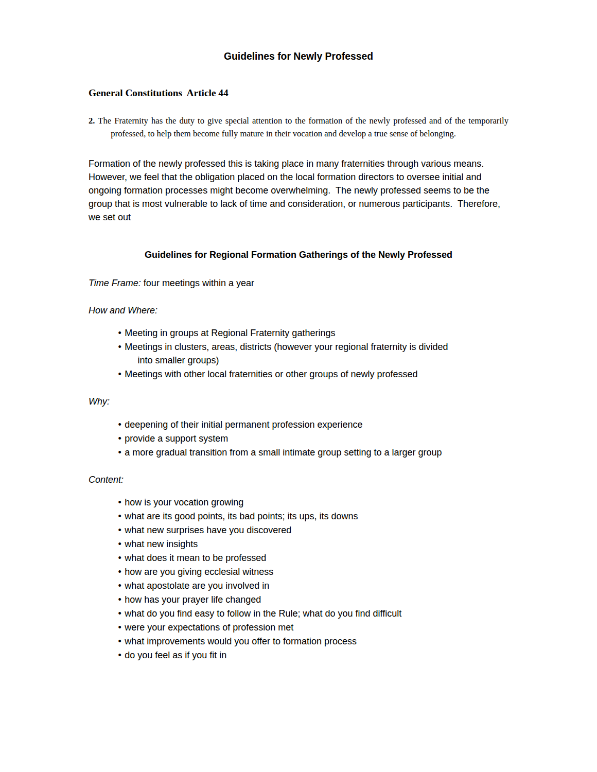Guidelines for Newly Professed
General Constitutions Article 44
2. The Fraternity has the duty to give special attention to the formation of the newly professed and of the temporarily professed, to help them become fully mature in their vocation and develop a true sense of belonging.
Formation of the newly professed this is taking place in many fraternities through various means. However, we feel that the obligation placed on the local formation directors to oversee initial and ongoing formation processes might become overwhelming. The newly professed seems to be the group that is most vulnerable to lack of time and consideration, or numerous participants. Therefore, we set out
Guidelines for Regional Formation Gatherings of the Newly Professed
Time Frame: four meetings within a year
How and Where:
•Meeting in groups at Regional Fraternity gatherings
•Meetings in clusters, areas, districts (however your regional fraternity is divided into smaller groups)
•Meetings with other local fraternities or other groups of newly professed
Why:
•deepening of their initial permanent profession experience
•provide a support system
•a more gradual transition from a small intimate group setting to a larger group
Content:
•how is your vocation growing
•what are its good points, its bad points; its ups, its downs
•what new surprises have you discovered
•what new insights
•what does it mean to be professed
•how are you giving ecclesial witness
•what apostolate are you involved in
•how has your prayer life changed
•what do you find easy to follow in the Rule; what do you find difficult
•were your expectations of profession met
•what improvements would you offer to formation process
•do you feel as if you fit in